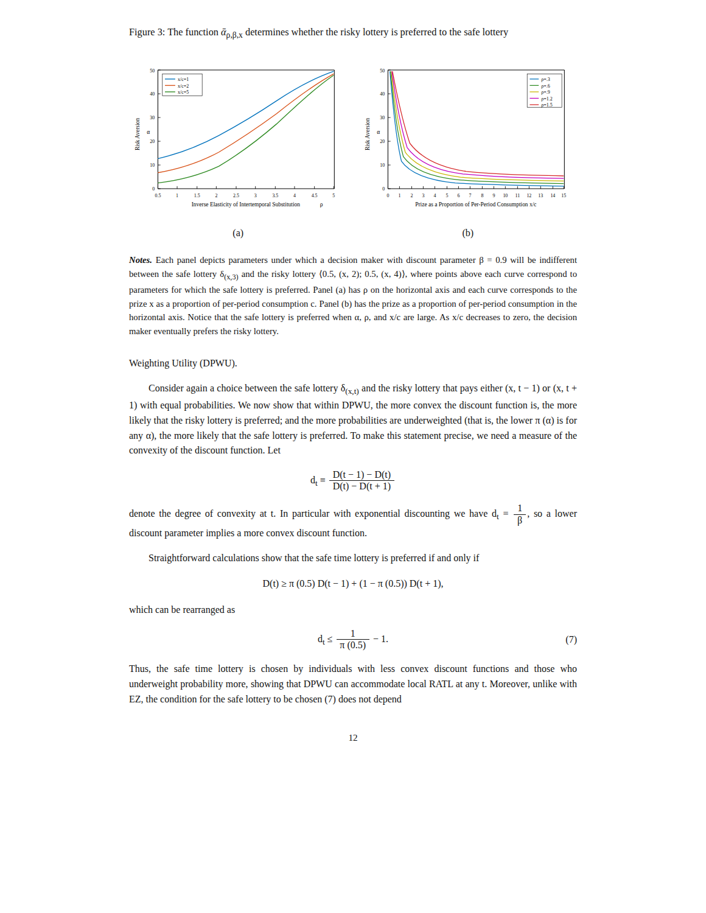Figure 3: The function ᾱρ,β,x determines whether the risky lottery is preferred to the safe lottery
0 10 20 30 40 50 0.5 1 1.5 2 2.5 3 3.5 4 4.5 5 Inverse Elasticity of Intertemporal Substitution ρ Risk Aversion α x/c=1 x/c=2 x/c=5
(a)
0 10 20 30 40 50 0 1 2 3 4 5 6 7 8 9 10 11 12 13 14 15 Prize as a Proportion of Per-Period Consumption x/c Risk Aversion α ρ=.3 ρ=.6 ρ=.9 ρ=1.2 ρ=1.5
(b)
Notes. Each panel depicts parameters under which a decision maker with discount parameter β = 0.9 will be indifferent between the safe lottery δ(x,3) and the risky lottery ⟨0.5, (x, 2); 0.5, (x, 4)⟩, where points above each curve correspond to parameters for which the safe lottery is preferred. Panel (a) has ρ on the horizontal axis and each curve corresponds to the prize x as a proportion of per-period consumption c. Panel (b) has the prize as a proportion of per-period consumption in the horizontal axis. Notice that the safe lottery is preferred when α, ρ, and x/c are large. As x/c decreases to zero, the decision maker eventually prefers the risky lottery.
Weighting Utility (DPWU).
Consider again a choice between the safe lottery δ(x,t) and the risky lottery that pays either (x, t − 1) or (x, t + 1) with equal probabilities. We now show that within DPWU, the more convex the discount function is, the more likely that the risky lottery is preferred; and the more probabilities are underweighted (that is, the lower π (α) is for any α), the more likely that the safe lottery is preferred. To make this statement precise, we need a measure of the convexity of the discount function. Let
dt ≡ D(t − 1) − D(t) D(t) − D(t + 1)
denote the degree of convexity at t. In particular with exponential discounting we have dt = 1 β, so a lower discount parameter implies a more convex discount function.
Straightforward calculations show that the safe time lottery is preferred if and only if
D(t) ≥ π (0.5) D(t − 1) + (1 − π (0.5)) D(t + 1),
which can be rearranged as
dt ≤ 1 π (0.5) − 1. (7)
Thus, the safe time lottery is chosen by individuals with less convex discount functions and those who underweight probability more, showing that DPWU can accommodate local RATL at any t. Moreover, unlike with EZ, the condition for the safe lottery to be chosen (7) does not depend
12